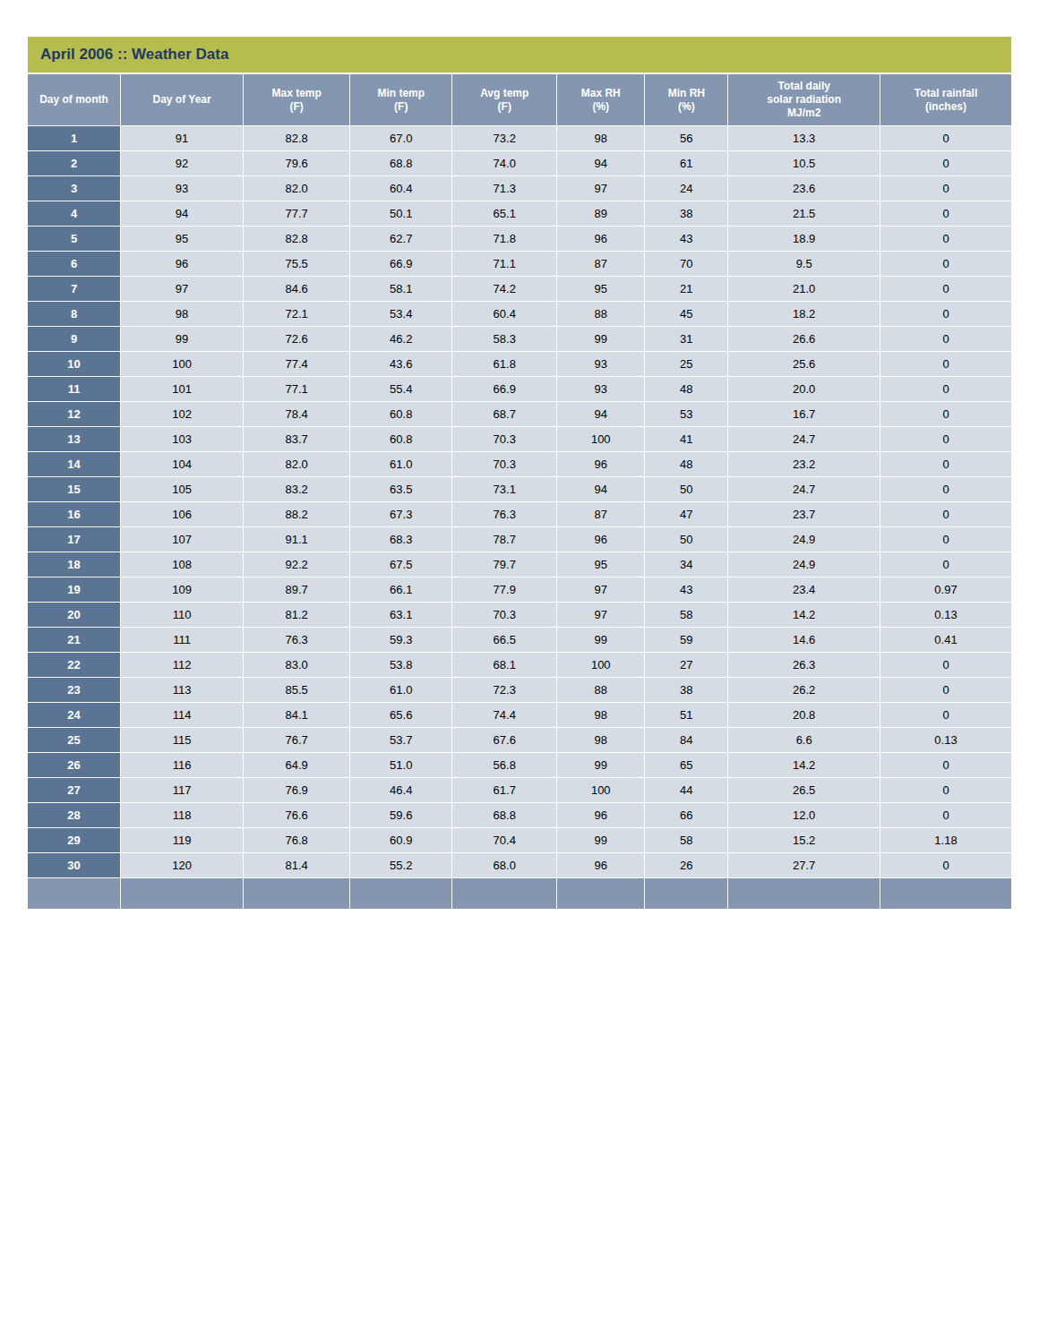April 2006 :: Weather Data
| Day of month | Day of Year | Max temp (F) | Min temp (F) | Avg temp (F) | Max RH (%) | Min RH (%) | Total daily solar radiation MJ/m2 | Total rainfall (inches) |
| --- | --- | --- | --- | --- | --- | --- | --- | --- |
| 1 | 91 | 82.8 | 67.0 | 73.2 | 98 | 56 | 13.3 | 0 |
| 2 | 92 | 79.6 | 68.8 | 74.0 | 94 | 61 | 10.5 | 0 |
| 3 | 93 | 82.0 | 60.4 | 71.3 | 97 | 24 | 23.6 | 0 |
| 4 | 94 | 77.7 | 50.1 | 65.1 | 89 | 38 | 21.5 | 0 |
| 5 | 95 | 82.8 | 62.7 | 71.8 | 96 | 43 | 18.9 | 0 |
| 6 | 96 | 75.5 | 66.9 | 71.1 | 87 | 70 | 9.5 | 0 |
| 7 | 97 | 84.6 | 58.1 | 74.2 | 95 | 21 | 21.0 | 0 |
| 8 | 98 | 72.1 | 53.4 | 60.4 | 88 | 45 | 18.2 | 0 |
| 9 | 99 | 72.6 | 46.2 | 58.3 | 99 | 31 | 26.6 | 0 |
| 10 | 100 | 77.4 | 43.6 | 61.8 | 93 | 25 | 25.6 | 0 |
| 11 | 101 | 77.1 | 55.4 | 66.9 | 93 | 48 | 20.0 | 0 |
| 12 | 102 | 78.4 | 60.8 | 68.7 | 94 | 53 | 16.7 | 0 |
| 13 | 103 | 83.7 | 60.8 | 70.3 | 100 | 41 | 24.7 | 0 |
| 14 | 104 | 82.0 | 61.0 | 70.3 | 96 | 48 | 23.2 | 0 |
| 15 | 105 | 83.2 | 63.5 | 73.1 | 94 | 50 | 24.7 | 0 |
| 16 | 106 | 88.2 | 67.3 | 76.3 | 87 | 47 | 23.7 | 0 |
| 17 | 107 | 91.1 | 68.3 | 78.7 | 96 | 50 | 24.9 | 0 |
| 18 | 108 | 92.2 | 67.5 | 79.7 | 95 | 34 | 24.9 | 0 |
| 19 | 109 | 89.7 | 66.1 | 77.9 | 97 | 43 | 23.4 | 0.97 |
| 20 | 110 | 81.2 | 63.1 | 70.3 | 97 | 58 | 14.2 | 0.13 |
| 21 | 111 | 76.3 | 59.3 | 66.5 | 99 | 59 | 14.6 | 0.41 |
| 22 | 112 | 83.0 | 53.8 | 68.1 | 100 | 27 | 26.3 | 0 |
| 23 | 113 | 85.5 | 61.0 | 72.3 | 88 | 38 | 26.2 | 0 |
| 24 | 114 | 84.1 | 65.6 | 74.4 | 98 | 51 | 20.8 | 0 |
| 25 | 115 | 76.7 | 53.7 | 67.6 | 98 | 84 | 6.6 | 0.13 |
| 26 | 116 | 64.9 | 51.0 | 56.8 | 99 | 65 | 14.2 | 0 |
| 27 | 117 | 76.9 | 46.4 | 61.7 | 100 | 44 | 26.5 | 0 |
| 28 | 118 | 76.6 | 59.6 | 68.8 | 96 | 66 | 12.0 | 0 |
| 29 | 119 | 76.8 | 60.9 | 70.4 | 99 | 58 | 15.2 | 1.18 |
| 30 | 120 | 81.4 | 55.2 | 68.0 | 96 | 26 | 27.7 | 0 |